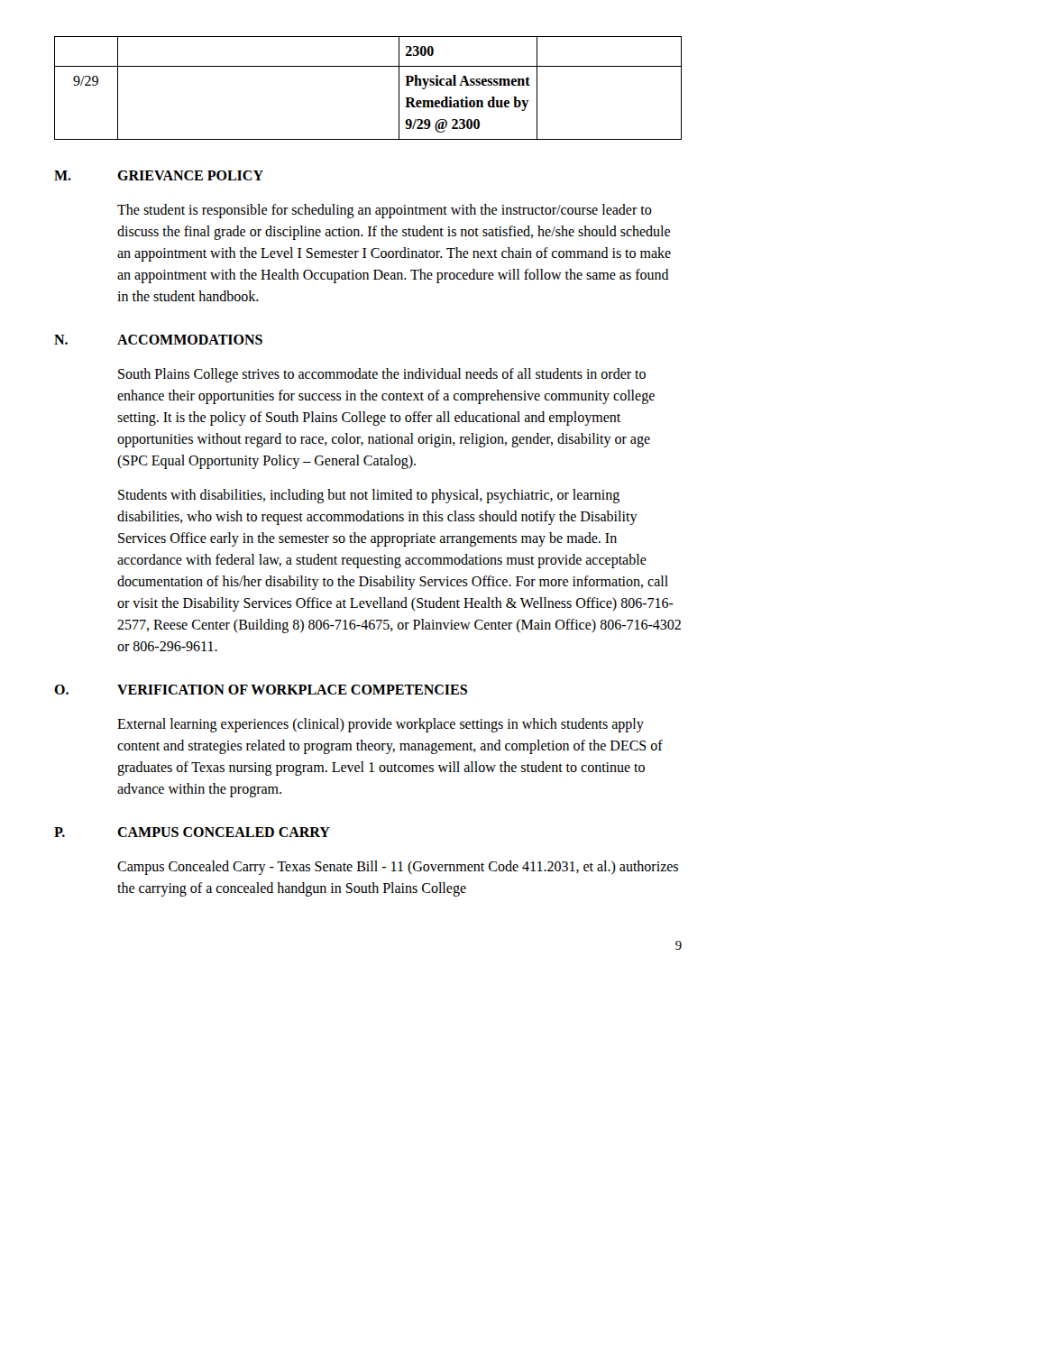| | | 2300 | |
| 9/29 | | Physical Assessment Remediation due by 9/29 @ 2300 | |
M. Grievance Policy
The student is responsible for scheduling an appointment with the instructor/course leader to discuss the final grade or discipline action. If the student is not satisfied, he/she should schedule an appointment with the Level I Semester I Coordinator. The next chain of command is to make an appointment with the Health Occupation Dean. The procedure will follow the same as found in the student handbook.
N. Accommodations
South Plains College strives to accommodate the individual needs of all students in order to enhance their opportunities for success in the context of a comprehensive community college setting. It is the policy of South Plains College to offer all educational and employment opportunities without regard to race, color, national origin, religion, gender, disability or age (SPC Equal Opportunity Policy – General Catalog).
Students with disabilities, including but not limited to physical, psychiatric, or learning disabilities, who wish to request accommodations in this class should notify the Disability Services Office early in the semester so the appropriate arrangements may be made. In accordance with federal law, a student requesting accommodations must provide acceptable documentation of his/her disability to the Disability Services Office. For more information, call or visit the Disability Services Office at Levelland (Student Health & Wellness Office) 806-716-2577, Reese Center (Building 8) 806-716-4675, or Plainview Center (Main Office) 806-716-4302 or 806-296-9611.
O. Verification of Workplace Competencies
External learning experiences (clinical) provide workplace settings in which students apply content and strategies related to program theory, management, and completion of the DECS of graduates of Texas nursing program. Level 1 outcomes will allow the student to continue to advance within the program.
P. Campus Concealed Carry
Campus Concealed Carry - Texas Senate Bill - 11 (Government Code 411.2031, et al.) authorizes the carrying of a concealed handgun in South Plains College
9